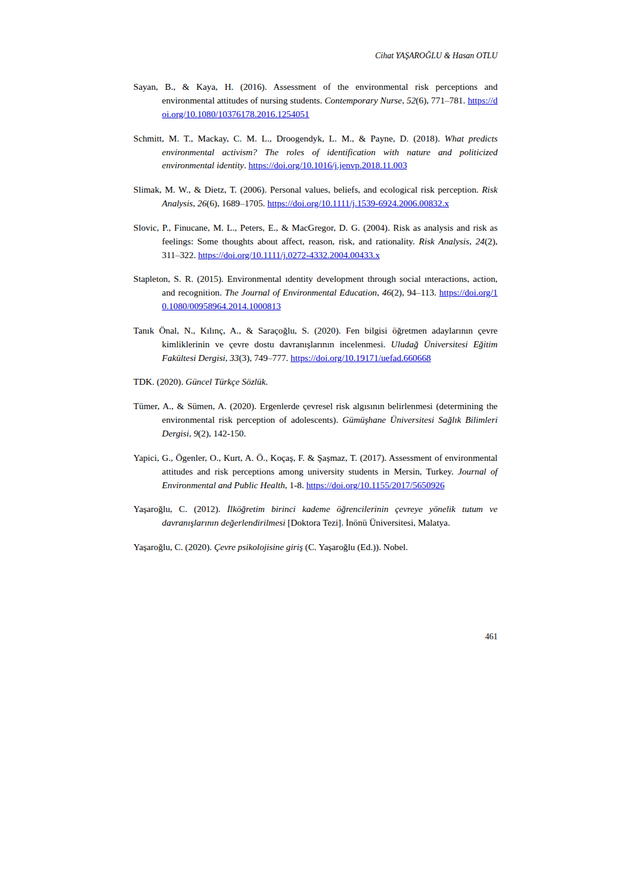Cihat YAŞAROĞLU & Hasan OTLU
Sayan, B., & Kaya, H. (2016). Assessment of the environmental risk perceptions and environmental attitudes of nursing students. Contemporary Nurse, 52(6), 771–781. https://doi.org/10.1080/10376178.2016.1254051
Schmitt, M. T., Mackay, C. M. L., Droogendyk, L. M., & Payne, D. (2018). What predicts environmental activism? The roles of identification with nature and politicized environmental identity. https://doi.org/10.1016/j.jenvp.2018.11.003
Slimak, M. W., & Dietz, T. (2006). Personal values, beliefs, and ecological risk perception. Risk Analysis, 26(6), 1689–1705. https://doi.org/10.1111/j.1539-6924.2006.00832.x
Slovic, P., Finucane, M. L., Peters, E., & MacGregor, D. G. (2004). Risk as analysis and risk as feelings: Some thoughts about affect, reason, risk, and rationality. Risk Analysis, 24(2), 311–322. https://doi.org/10.1111/j.0272-4332.2004.00433.x
Stapleton, S. R. (2015). Environmental ıdentity development through social ınteractions, action, and recognition. The Journal of Environmental Education, 46(2), 94–113. https://doi.org/10.1080/00958964.2014.1000813
Tanık Önal, N., Kılınç, A., & Saraçoğlu, S. (2020). Fen bilgisi öğretmen adaylarının çevre kimliklerinin ve çevre dostu davranışlarının incelenmesi. Uludağ Üniversitesi Eğitim Fakültesi Dergisi, 33(3), 749–777. https://doi.org/10.19171/uefad.660668
TDK. (2020). Güncel Türkçe Sözlük.
Tümer, A., & Sümen, A. (2020). Ergenlerde çevresel risk algısının belirlenmesi (determining the environmental risk perception of adolescents). Gümüşhane Üniversitesi Sağlık Bilimleri Dergisi, 9(2), 142-150.
Yapici, G., Ögenler, O., Kurt, A. Ö., Koçaş, F. & Şaşmaz, T. (2017). Assessment of environmental attitudes and risk perceptions among university students in Mersin, Turkey. Journal of Environmental and Public Health, 1-8. https://doi.org/10.1155/2017/5650926
Yaşaroğlu, C. (2012). İlköğretim birinci kademe öğrencilerinin çevreye yönelik tutum ve davranışlarının değerlendirilmesi [Doktora Tezi]. İnönü Üniversitesi, Malatya.
Yaşaroğlu, C. (2020). Çevre psikolojisine giriş (C. Yaşaroğlu (Ed.)). Nobel.
461